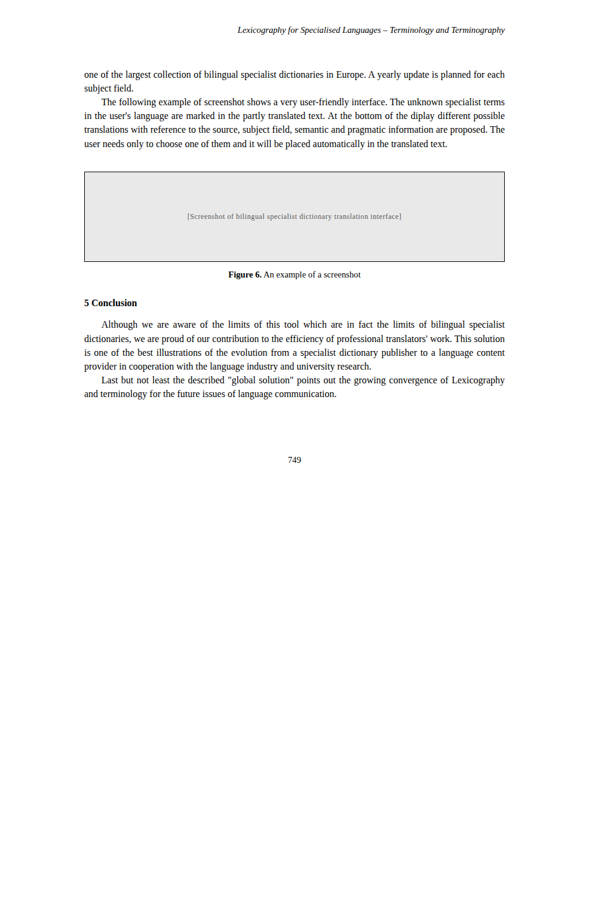Lexicography for Specialised Languages – Terminology and Terminography
one of the largest collection of bilingual specialist dictionaries in Europe. A yearly update is planned for each subject field.
The following example of screenshot shows a very user-friendly interface. The unknown specialist terms in the user's language are marked in the partly translated text. At the bottom of the diplay different possible translations with reference to the source, subject field, semantic and pragmatic information are proposed. The user needs only to choose one of them and it will be placed automatically in the translated text.
[Screenshot of bilingual specialist dictionary translation interface]
Figure 6. An example of a screenshot
5 Conclusion
Although we are aware of the limits of this tool which are in fact the limits of bilingual specialist dictionaries, we are proud of our contribution to the efficiency of professional translators' work. This solution is one of the best illustrations of the evolution from a specialist dictionary publisher to a language content provider in cooperation with the language industry and university research.
Last but not least the described "global solution" points out the growing convergence of Lexicography and terminology for the future issues of language communication.
749